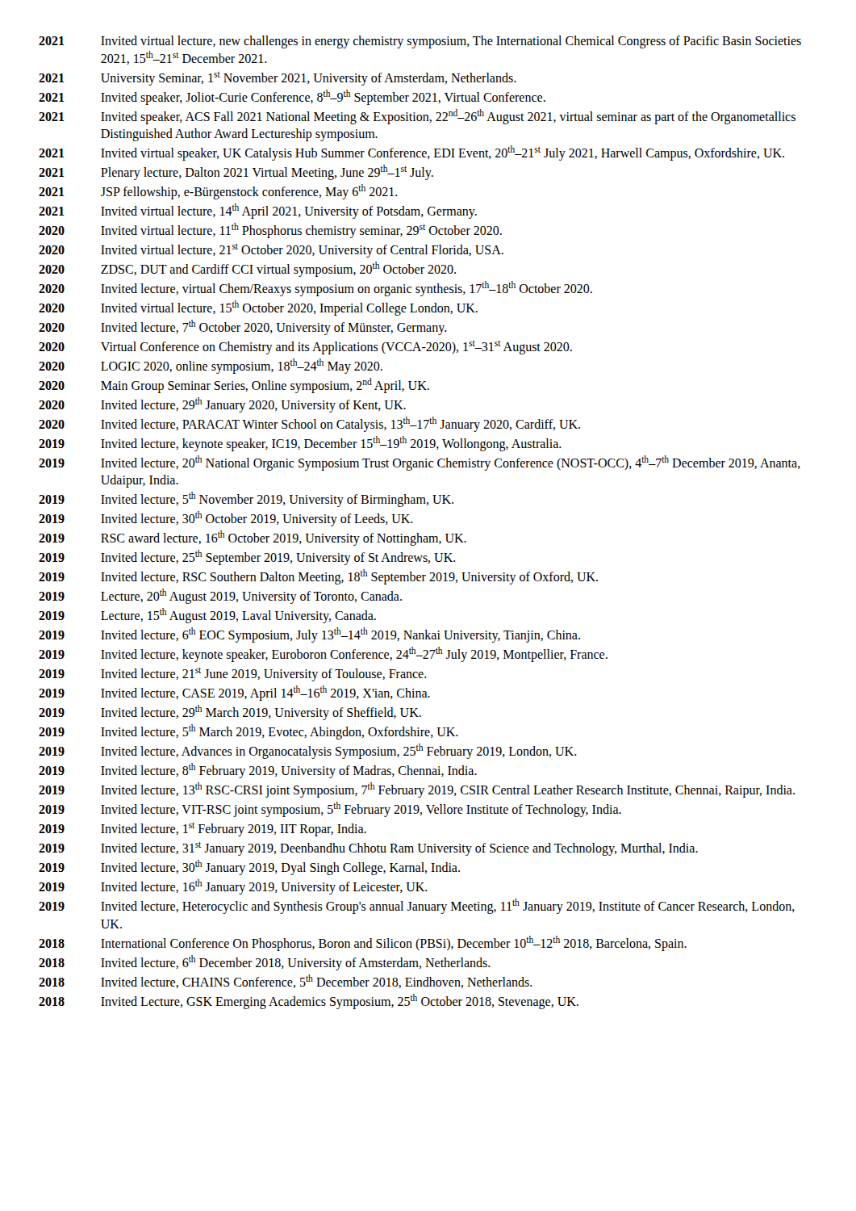2021
Invited virtual lecture, new challenges in energy chemistry symposium, The International Chemical Congress of Pacific Basin Societies 2021, 15th–21st December 2021.
2021
University Seminar, 1st November 2021, University of Amsterdam, Netherlands.
2021
Invited speaker, Joliot-Curie Conference, 8th–9th September 2021, Virtual Conference.
2021
Invited speaker, ACS Fall 2021 National Meeting & Exposition, 22nd–26th August 2021, virtual seminar as part of the Organometallics Distinguished Author Award Lectureship symposium.
2021
Invited virtual speaker, UK Catalysis Hub Summer Conference, EDI Event, 20th–21st July 2021, Harwell Campus, Oxfordshire, UK.
2021
Plenary lecture, Dalton 2021 Virtual Meeting, June 29th–1st July.
2021
JSP fellowship, e-Bürgenstock conference, May 6th 2021.
2021
Invited virtual lecture, 14th April 2021, University of Potsdam, Germany.
2020
Invited virtual lecture, 11th Phosphorus chemistry seminar, 29st October 2020.
2020
Invited virtual lecture, 21st October 2020, University of Central Florida, USA.
2020
ZDSC, DUT and Cardiff CCI virtual symposium, 20th October 2020.
2020
Invited lecture, virtual Chem/Reaxys symposium on organic synthesis, 17th–18th October 2020.
2020
Invited virtual lecture, 15th October 2020, Imperial College London, UK.
2020
Invited lecture, 7th October 2020, University of Münster, Germany.
2020
Virtual Conference on Chemistry and its Applications (VCCA-2020), 1st–31st August 2020.
2020
LOGIC 2020, online symposium, 18th–24th May 2020.
2020
Main Group Seminar Series, Online symposium, 2nd April, UK.
2020
Invited lecture, 29th January 2020, University of Kent, UK.
2020
Invited lecture, PARACAT Winter School on Catalysis, 13th–17th January 2020, Cardiff, UK.
2019
Invited lecture, keynote speaker, IC19, December 15th–19th 2019, Wollongong, Australia.
2019
Invited lecture, 20th National Organic Symposium Trust Organic Chemistry Conference (NOST-OCC), 4th–7th December 2019, Ananta, Udaipur, India.
2019
Invited lecture, 5th November 2019, University of Birmingham, UK.
2019
Invited lecture, 30th October 2019, University of Leeds, UK.
2019
RSC award lecture, 16th October 2019, University of Nottingham, UK.
2019
Invited lecture, 25th September 2019, University of St Andrews, UK.
2019
Invited lecture, RSC Southern Dalton Meeting, 18th September 2019, University of Oxford, UK.
2019
Lecture, 20th August 2019, University of Toronto, Canada.
2019
Lecture, 15th August 2019, Laval University, Canada.
2019
Invited lecture, 6th EOC Symposium, July 13th–14th 2019, Nankai University, Tianjin, China.
2019
Invited lecture, keynote speaker, Euroboron Conference, 24th–27th July 2019, Montpellier, France.
2019
Invited lecture, 21st June 2019, University of Toulouse, France.
2019
Invited lecture, CASE 2019, April 14th–16th 2019, X'ian, China.
2019
Invited lecture, 29th March 2019, University of Sheffield, UK.
2019
Invited lecture, 5th March 2019, Evotec, Abingdon, Oxfordshire, UK.
2019
Invited lecture, Advances in Organocatalysis Symposium, 25th February 2019, London, UK.
2019
Invited lecture, 8th February 2019, University of Madras, Chennai, India.
2019
Invited lecture, 13th RSC-CRSI joint Symposium, 7th February 2019, CSIR Central Leather Research Institute, Chennai, Raipur, India.
2019
Invited lecture, VIT-RSC joint symposium, 5th February 2019, Vellore Institute of Technology, India.
2019
Invited lecture, 1st February 2019, IIT Ropar, India.
2019
Invited lecture, 31st January 2019, Deenbandhu Chhotu Ram University of Science and Technology, Murthal, India.
2019
Invited lecture, 30th January 2019, Dyal Singh College, Karnal, India.
2019
Invited lecture, 16th January 2019, University of Leicester, UK.
2019
Invited lecture, Heterocyclic and Synthesis Group's annual January Meeting, 11th January 2019, Institute of Cancer Research, London, UK.
2018
International Conference On Phosphorus, Boron and Silicon (PBSi), December 10th–12th 2018, Barcelona, Spain.
2018
Invited lecture, 6th December 2018, University of Amsterdam, Netherlands.
2018
Invited lecture, CHAINS Conference, 5th December 2018, Eindhoven, Netherlands.
2018
Invited Lecture, GSK Emerging Academics Symposium, 25th October 2018, Stevenage, UK.